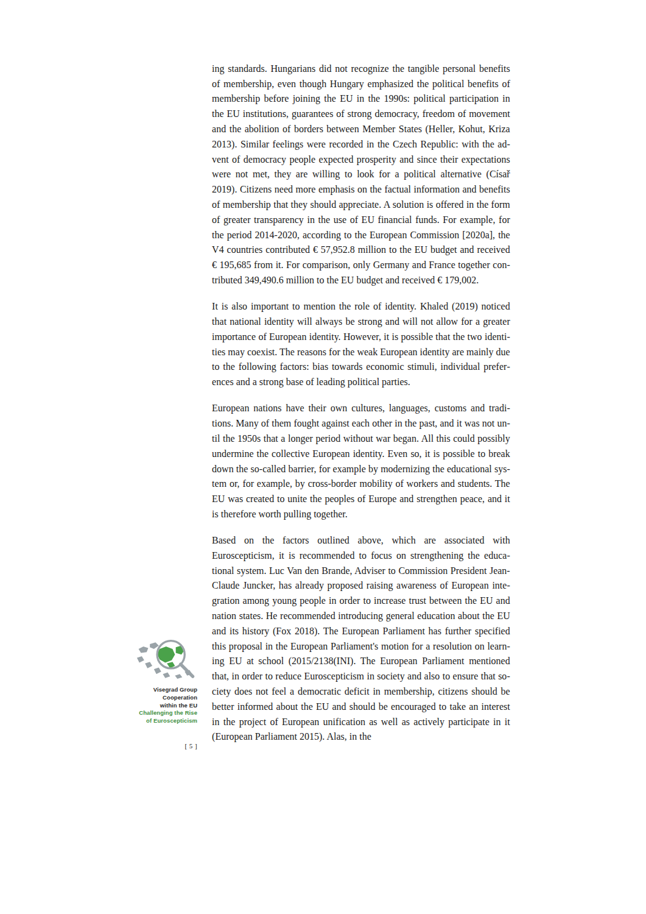ing standards. Hungarians did not recognize the tangible personal benefits of membership, even though Hungary emphasized the political benefits of membership before joining the EU in the 1990s: political participation in the EU institutions, guarantees of strong democracy, freedom of movement and the abolition of borders between Member States (Heller, Kohut, Kriza 2013). Similar feelings were recorded in the Czech Republic: with the advent of democracy people expected prosperity and since their expectations were not met, they are willing to look for a political alternative (Císař 2019). Citizens need more emphasis on the factual information and benefits of membership that they should appreciate. A solution is offered in the form of greater transparency in the use of EU financial funds. For example, for the period 2014-2020, according to the European Commission [2020a], the V4 countries contributed € 57,952.8 million to the EU budget and received € 195,685 from it. For comparison, only Germany and France together contributed 349,490.6 million to the EU budget and received € 179,002.
It is also important to mention the role of identity. Khaled (2019) noticed that national identity will always be strong and will not allow for a greater importance of European identity. However, it is possible that the two identities may coexist. The reasons for the weak European identity are mainly due to the following factors: bias towards economic stimuli, individual preferences and a strong base of leading political parties.
European nations have their own cultures, languages, customs and traditions. Many of them fought against each other in the past, and it was not until the 1950s that a longer period without war began. All this could possibly undermine the collective European identity. Even so, it is possible to break down the so-called barrier, for example by modernizing the educational system or, for example, by cross-border mobility of workers and students. The EU was created to unite the peoples of Europe and strengthen peace, and it is therefore worth pulling together.
Based on the factors outlined above, which are associated with Euroscepticism, it is recommended to focus on strengthening the educational system. Luc Van den Brande, Adviser to Commission President Jean-Claude Juncker, has already proposed raising awareness of European integration among young people in order to increase trust between the EU and nation states. He recommended introducing general education about the EU and its history (Fox 2018). The European Parliament has further specified this proposal in the European Parliament's motion for a resolution on learning EU at school (2015/2138(INI). The European Parliament mentioned that, in order to reduce Euroscepticism in society and also to ensure that society does not feel a democratic deficit in membership, citizens should be better informed about the EU and should be encouraged to take an interest in the project of European unification as well as actively participate in it (European Parliament 2015). Alas, in the
Visegrad Group
Cooperation
within the EU
Challenging the Rise
of Euroscepticism
[ 5 ]